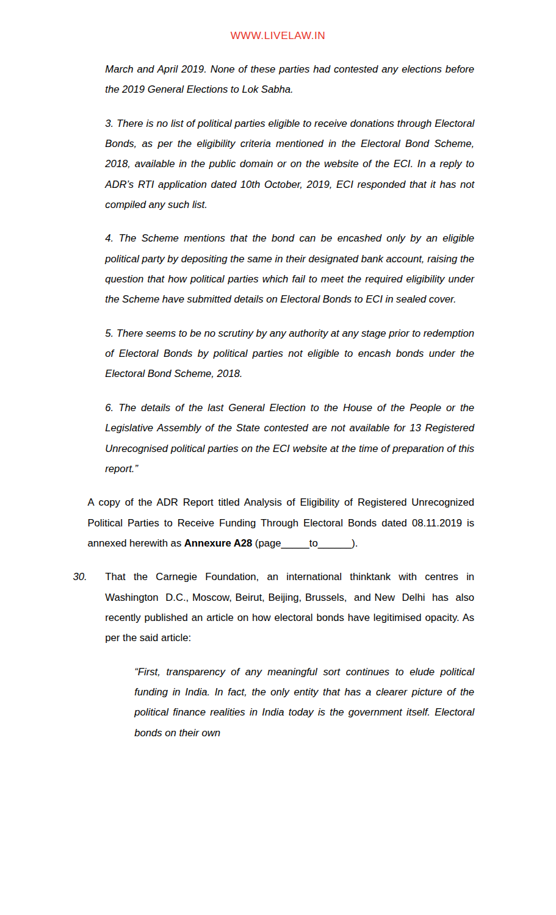WWW.LIVELAW.IN
March and April 2019. None of these parties had contested any elections before the 2019 General Elections to Lok Sabha.
3. There is no list of political parties eligible to receive donations through Electoral Bonds, as per the eligibility criteria mentioned in the Electoral Bond Scheme, 2018, available in the public domain or on the website of the ECI. In a reply to ADR’s RTI application dated 10th October, 2019, ECI responded that it has not compiled any such list.
4. The Scheme mentions that the bond can be encashed only by an eligible political party by depositing the same in their designated bank account, raising the question that how political parties which fail to meet the required eligibility under the Scheme have submitted details on Electoral Bonds to ECI in sealed cover.
5. There seems to be no scrutiny by any authority at any stage prior to redemption of Electoral Bonds by political parties not eligible to encash bonds under the Electoral Bond Scheme, 2018.
6. The details of the last General Election to the House of the People or the Legislative Assembly of the State contested are not available for 13 Registered Unrecognised political parties on the ECI website at the time of preparation of this report.”
A copy of the ADR Report titled Analysis of Eligibility of Registered Unrecognized Political Parties to Receive Funding Through Electoral Bonds dated 08.11.2019 is annexed herewith as Annexure A28 (page_____to______).
30.
That the Carnegie Foundation, an international thinktank with centres in Washington D.C., Moscow, Beirut, Beijing, Brussels, and New Delhi has also recently published an article on how electoral bonds have legitimised opacity. As per the said article:
“First, transparency of any meaningful sort continues to elude political funding in India. In fact, the only entity that has a clearer picture of the political finance realities in India today is the government itself. Electoral bonds on their own